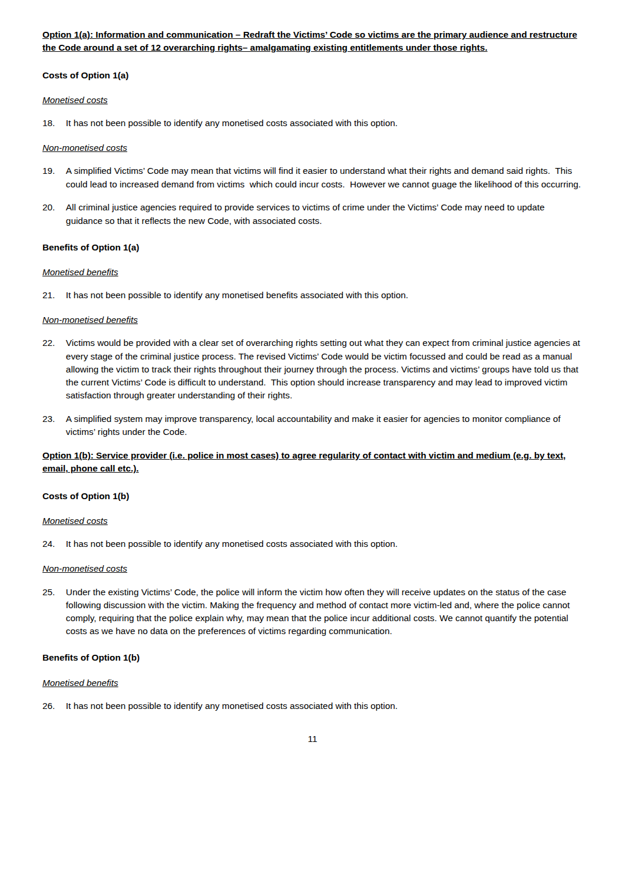Option 1(a): Information and communication – Redraft the Victims’ Code so victims are the primary audience and restructure the Code around a set of 12 overarching rights– amalgamating existing entitlements under those rights.
Costs of Option 1(a)
Monetised costs
18. It has not been possible to identify any monetised costs associated with this option.
Non-monetised costs
19. A simplified Victims’ Code may mean that victims will find it easier to understand what their rights and demand said rights. This could lead to increased demand from victims which could incur costs. However we cannot guage the likelihood of this occurring.
20. All criminal justice agencies required to provide services to victims of crime under the Victims’ Code may need to update guidance so that it reflects the new Code, with associated costs.
Benefits of Option 1(a)
Monetised benefits
21. It has not been possible to identify any monetised benefits associated with this option.
Non-monetised benefits
22. Victims would be provided with a clear set of overarching rights setting out what they can expect from criminal justice agencies at every stage of the criminal justice process. The revised Victims’ Code would be victim focussed and could be read as a manual allowing the victim to track their rights throughout their journey through the process. Victims and victims’ groups have told us that the current Victims’ Code is difficult to understand. This option should increase transparency and may lead to improved victim satisfaction through greater understanding of their rights.
23. A simplified system may improve transparency, local accountability and make it easier for agencies to monitor compliance of victims’ rights under the Code.
Option 1(b): Service provider (i.e. police in most cases) to agree regularity of contact with victim and medium (e.g. by text, email, phone call etc.).
Costs of Option 1(b)
Monetised costs
24. It has not been possible to identify any monetised costs associated with this option.
Non-monetised costs
25. Under the existing Victims’ Code, the police will inform the victim how often they will receive updates on the status of the case following discussion with the victim. Making the frequency and method of contact more victim-led and, where the police cannot comply, requiring that the police explain why, may mean that the police incur additional costs. We cannot quantify the potential costs as we have no data on the preferences of victims regarding communication.
Benefits of Option 1(b)
Monetised benefits
26. It has not been possible to identify any monetised costs associated with this option.
11